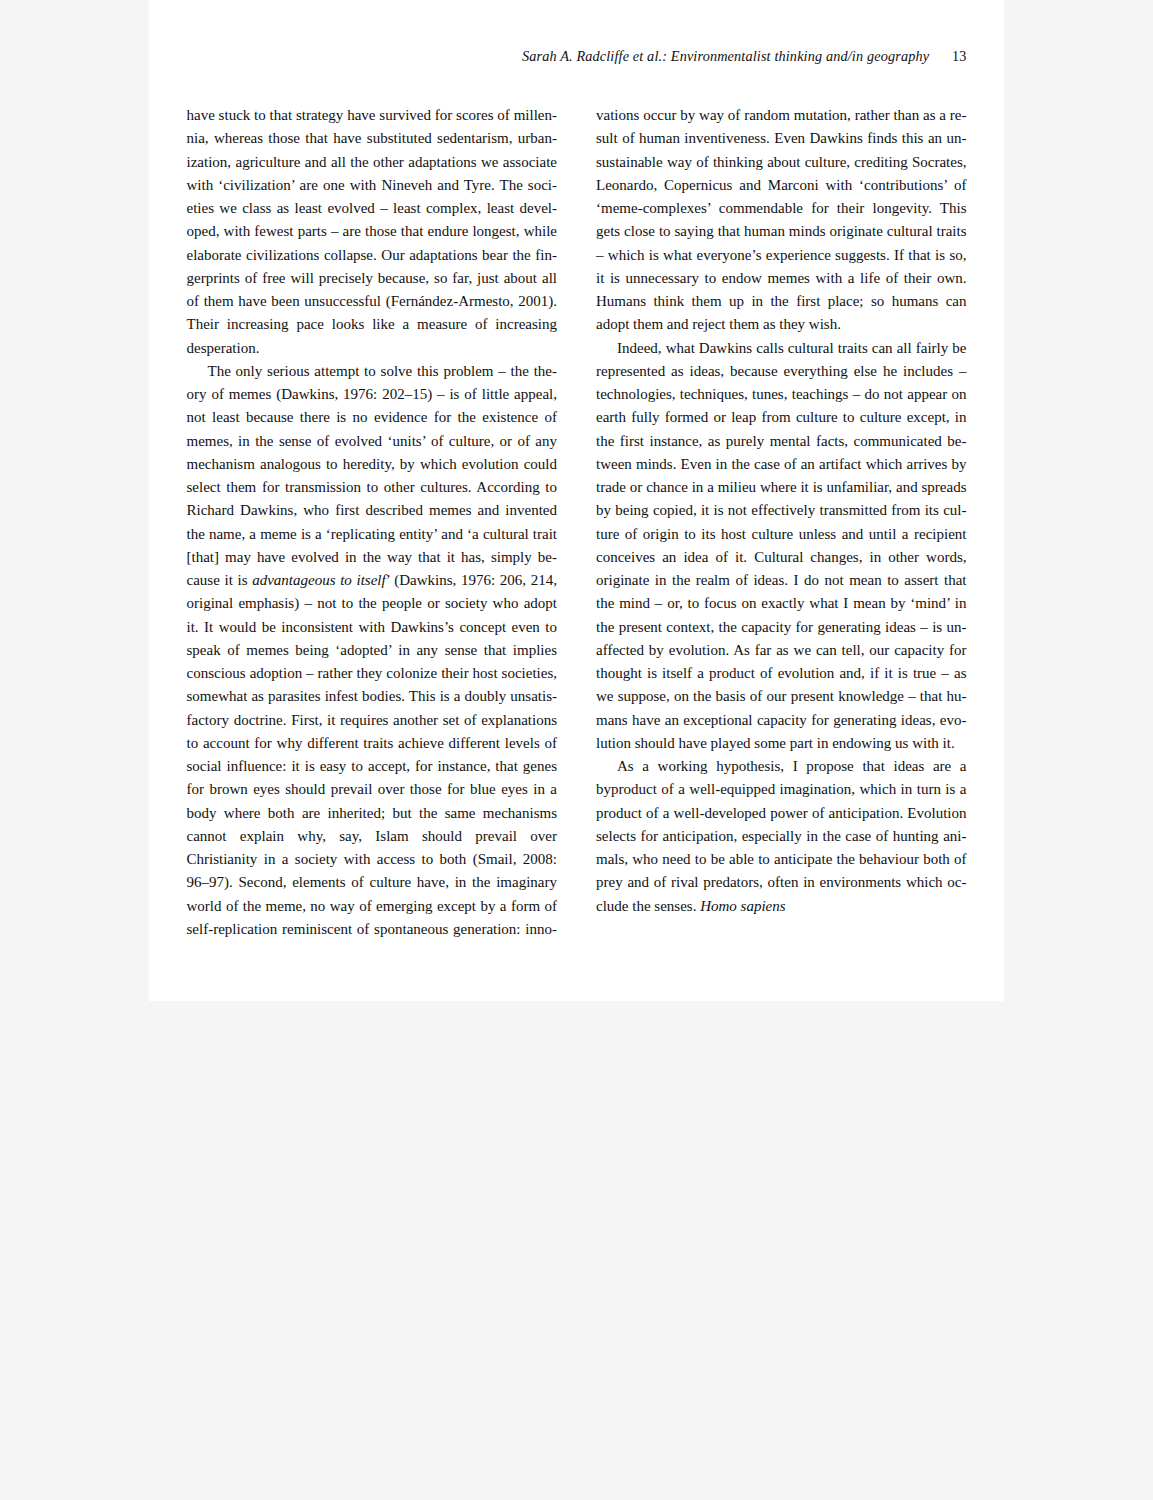Sarah A. Radcliffe et al.: Environmentalist thinking and/in geography 13
have stuck to that strategy have survived for scores of millennia, whereas those that have substituted sedentarism, urbanization, agriculture and all the other adaptations we associate with ‘civilization’ are one with Nineveh and Tyre. The societies we class as least evolved – least complex, least developed, with fewest parts – are those that endure longest, while elaborate civilizations collapse. Our adaptations bear the fingerprints of free will precisely because, so far, just about all of them have been unsuccessful (Fernández-Armesto, 2001). Their increasing pace looks like a measure of increasing desperation.
The only serious attempt to solve this problem – the theory of memes (Dawkins, 1976: 202–15) – is of little appeal, not least because there is no evidence for the existence of memes, in the sense of evolved ‘units’ of culture, or of any mechanism analogous to heredity, by which evolution could select them for transmission to other cultures. According to Richard Dawkins, who first described memes and invented the name, a meme is a ‘replicating entity’ and ‘a cultural trait [that] may have evolved in the way that it has, simply because it is advantageous to itself’ (Dawkins, 1976: 206, 214, original emphasis) – not to the people or society who adopt it. It would be inconsistent with Dawkins’s concept even to speak of memes being ‘adopted’ in any sense that implies conscious adoption – rather they colonize their host societies, somewhat as parasites infest bodies. This is a doubly unsatisfactory doctrine. First, it requires another set of explanations to account for why different traits achieve different levels of social influence: it is easy to accept, for instance, that genes for brown eyes should prevail over those for blue eyes in a body where both are inherited; but the same mechanisms cannot explain why, say, Islam should prevail over Christianity in a society with access to both (Smail, 2008: 96–97). Second, elements of culture have, in the imaginary world of the meme, no way of emerging except by a form of self-replication reminiscent of spontaneous generation: innovations occur by way of random mutation, rather than as a result of human inventiveness. Even Dawkins finds this an unsustainable way of thinking about culture, crediting Socrates, Leonardo, Copernicus and Marconi with ‘contributions’ of ‘meme-complexes’ commendable for their longevity. This gets close to saying that human minds originate cultural traits – which is what everyone’s experience suggests. If that is so, it is unnecessary to endow memes with a life of their own. Humans think them up in the first place; so humans can adopt them and reject them as they wish.
Indeed, what Dawkins calls cultural traits can all fairly be represented as ideas, because everything else he includes – technologies, techniques, tunes, teachings – do not appear on earth fully formed or leap from culture to culture except, in the first instance, as purely mental facts, communicated between minds. Even in the case of an artifact which arrives by trade or chance in a milieu where it is unfamiliar, and spreads by being copied, it is not effectively transmitted from its culture of origin to its host culture unless and until a recipient conceives an idea of it. Cultural changes, in other words, originate in the realm of ideas. I do not mean to assert that the mind – or, to focus on exactly what I mean by ‘mind’ in the present context, the capacity for generating ideas – is unaffected by evolution. As far as we can tell, our capacity for thought is itself a product of evolution and, if it is true – as we suppose, on the basis of our present knowledge – that humans have an exceptional capacity for generating ideas, evolution should have played some part in endowing us with it.
As a working hypothesis, I propose that ideas are a byproduct of a well-equipped imagination, which in turn is a product of a well-developed power of anticipation. Evolution selects for anticipation, especially in the case of hunting animals, who need to be able to anticipate the behaviour both of prey and of rival predators, often in environments which occlude the senses. Homo sapiens